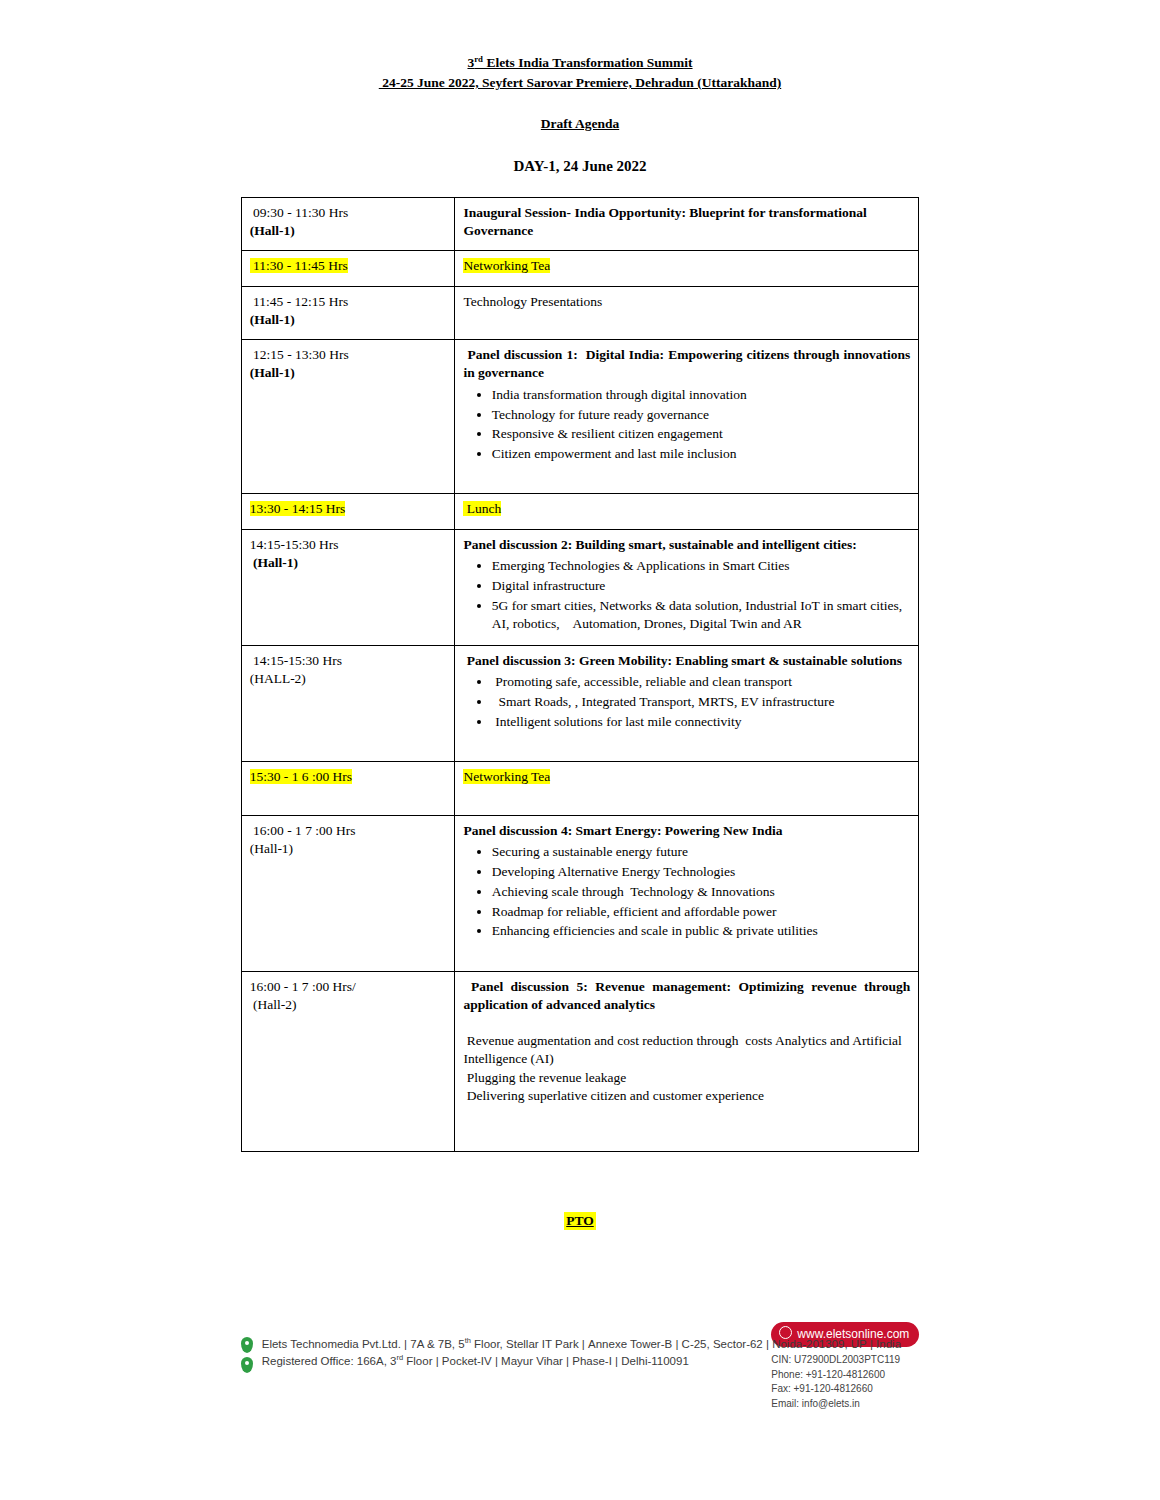3rd Elets India Transformation Summit
24-25 June 2022, Seyfert Sarovar Premiere, Dehradun (Uttarakhand)
Draft Agenda
DAY-1, 24 June 2022
| 09:30 - 11:30 Hrs (Hall-1) | Inaugural Session- India Opportunity: Blueprint for transformational Governance |
| 11:30 - 11:45 Hrs | Networking Tea |
| 11:45 - 12:15 Hrs (Hall-1) | Technology Presentations |
| 12:15 - 13:30 Hrs (Hall-1) | Panel discussion 1: Digital India: Empowering citizens through innovations in governance India transformation through digital innovation Technology for future ready governance Responsive & resilient citizen engagement Citizen empowerment and last mile inclusion |
| 13:30 - 14:15 Hrs | Lunch |
| 14:15-15:30 Hrs (Hall-1) | Panel discussion 2: Building smart, sustainable and intelligent cities: Emerging Technologies & Applications in Smart Cities Digital infrastructure 5G for smart cities, Networks & data solution, Industrial IoT in smart cities, AI, robotics, Automation, Drones, Digital Twin and AR |
| 14:15-15:30 Hrs (HALL-2) | Panel discussion 3: Green Mobility: Enabling smart & sustainable solutions Promoting safe, accessible, reliable and clean transport Smart Roads, , Integrated Transport, MRTS, EV infrastructure Intelligent solutions for last mile connectivity |
| 15:30 - 1 6 :00 Hrs | Networking Tea |
| 16:00 - 1 7 :00 Hrs (Hall-1) | Panel discussion 4: Smart Energy: Powering New India Securing a sustainable energy future Developing Alternative Energy Technologies Achieving scale through Technology & Innovations Roadmap for reliable, efficient and affordable power Enhancing efficiencies and scale in public & private utilities |
| 16:00 - 1 7 :00 Hrs/ (Hall-2) | Panel discussion 5: Revenue management: Optimizing revenue through application of advanced analytics Revenue augmentation and cost reduction through costs Analytics and Artificial Intelligence (AI) Plugging the revenue leakage Delivering superlative citizen and customer experience |
PTO
www.eletsonline.com
CIN: U72900DL2003PTC119
Phone: +91-120-4812600
Fax: +91-120-4812660
Email: info@elets.in
Elets Technomedia Pvt.Ltd. | 7A & 7B, 5th Floor, Stellar IT Park | Annexe Tower-B | C-25, Sector-62 | Noida-201309, UP | India
Registered Office: 166A, 3rd Floor | Pocket-IV | Mayur Vihar | Phase-I | Delhi-110091